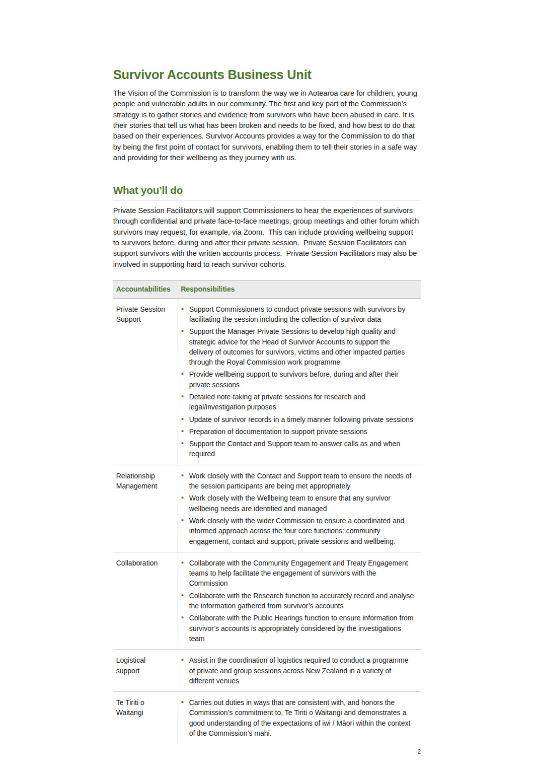Survivor Accounts Business Unit
The Vision of the Commission is to transform the way we in Aotearoa care for children, young people and vulnerable adults in our community. The first and key part of the Commission’s strategy is to gather stories and evidence from survivors who have been abused in care. It is their stories that tell us what has been broken and needs to be fixed, and how best to do that based on their experiences. Survivor Accounts provides a way for the Commission to do that by being the first point of contact for survivors, enabling them to tell their stories in a safe way and providing for their wellbeing as they journey with us.
What you’ll do
Private Session Facilitators will support Commissioners to hear the experiences of survivors through confidential and private face-to-face meetings, group meetings and other forum which survivors may request, for example, via Zoom. This can include providing wellbeing support to survivors before, during and after their private session. Private Session Facilitators can support survivors with the written accounts process. Private Session Facilitators may also be involved in supporting hard to reach survivor cohorts.
| Accountabilities | Responsibilities |
| --- | --- |
| Private Session Support | Support Commissioners to conduct private sessions with survivors by facilitating the session including the collection of survivor data Support the Manager Private Sessions to develop high quality and strategic advice for the Head of Survivor Accounts to support the delivery of outcomes for survivors, victims and other impacted parties through the Royal Commission work programme Provide wellbeing support to survivors before, during and after their private sessions Detailed note-taking at private sessions for research and legal/investigation purposes Update of survivor records in a timely manner following private sessions Preparation of documentation to support private sessions Support the Contact and Support team to answer calls as and when required |
| Relationship Management | Work closely with the Contact and Support team to ensure the needs of the session participants are being met appropriately Work closely with the Wellbeing team to ensure that any survivor wellbeing needs are identified and managed Work closely with the wider Commission to ensure a coordinated and informed approach across the four core functions: community engagement, contact and support, private sessions and wellbeing. |
| Collaboration | Collaborate with the Community Engagement and Treaty Engagement teams to help facilitate the engagement of survivors with the Commission Collaborate with the Research function to accurately record and analyse the information gathered from survivor’s accounts Collaborate with the Public Hearings function to ensure information from survivor’s accounts is appropriately considered by the investigations team |
| Logistical support | Assist in the coordination of logistics required to conduct a programme of private and group sessions across New Zealand in a variety of different venues |
| Te Tiriti o Waitangi | Carries out duties in ways that are consistent with, and honors the Commission’s commitment to, Te Tiriti o Waitangi and demonstrates a good understanding of the expectations of iwi / Māori within the context of the Commission’s mahi. |
2